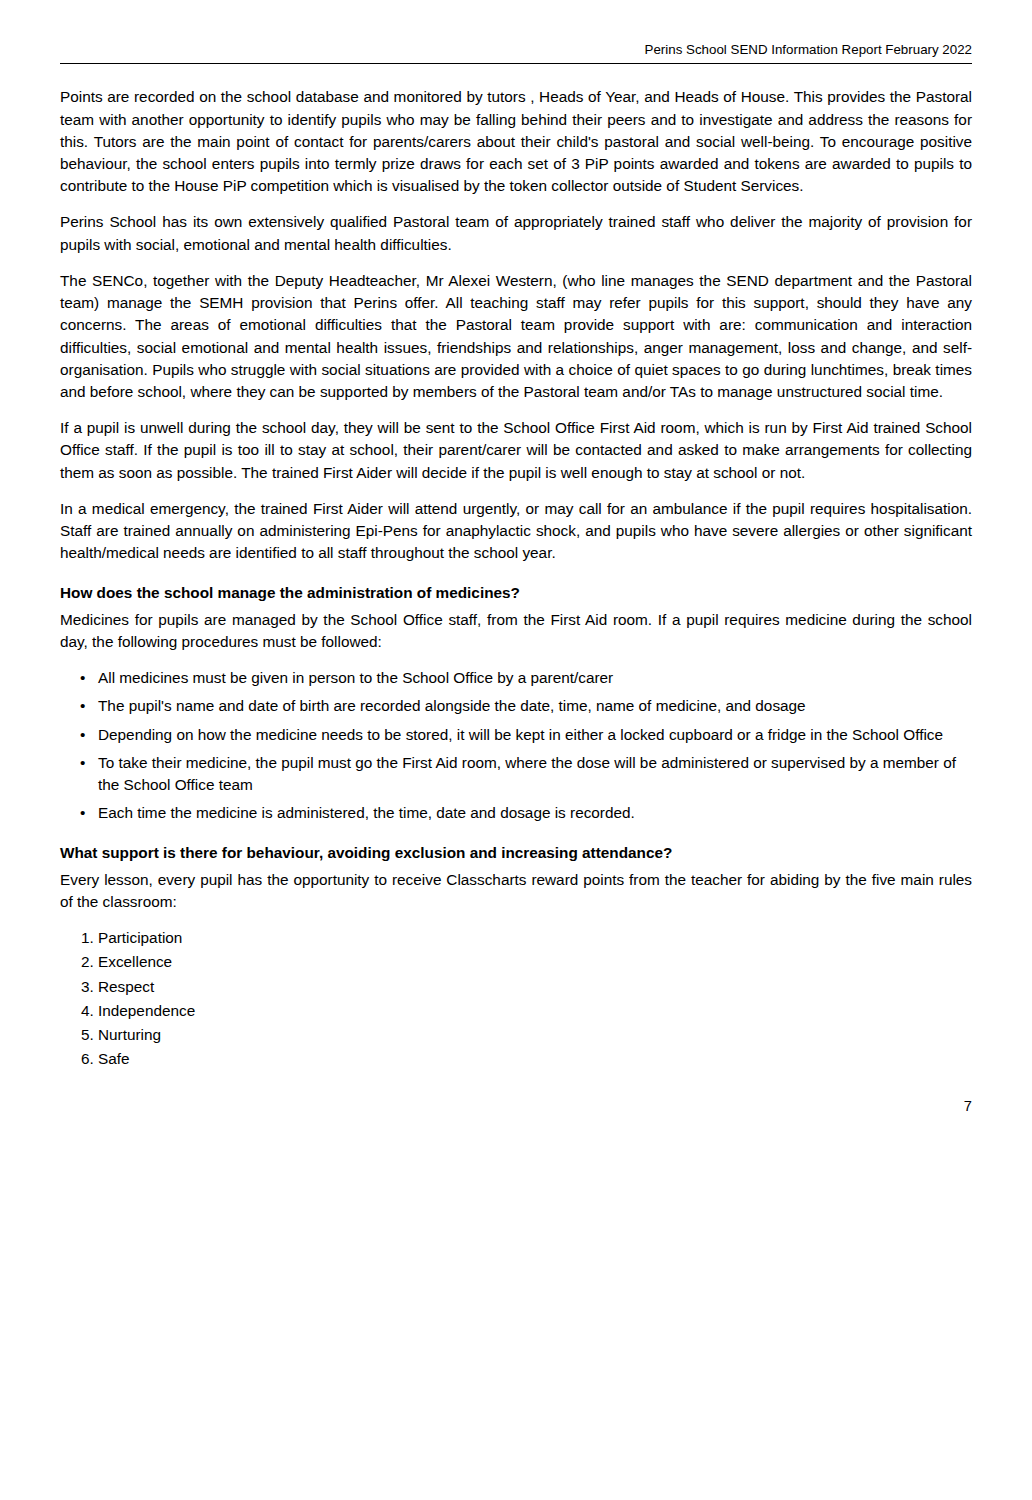Perins School SEND Information Report February 2022
Points are recorded on the school database and monitored by tutors , Heads of Year, and Heads of House. This provides the Pastoral team with another opportunity to identify pupils who may be falling behind their peers and to investigate and address the reasons for this. Tutors are the main point of contact for parents/carers about their child's pastoral and social well-being. To encourage positive behaviour, the school enters pupils into termly prize draws for each set of 3 PiP points awarded and tokens are awarded to pupils to contribute to the House PiP competition which is visualised by the token collector outside of Student Services.
Perins School has its own extensively qualified Pastoral team of appropriately trained staff who deliver the majority of provision for pupils with social, emotional and mental health difficulties.
The SENCo, together with the Deputy Headteacher, Mr Alexei Western, (who line manages the SEND department and the Pastoral team) manage the SEMH provision that Perins offer. All teaching staff may refer pupils for this support, should they have any concerns. The areas of emotional difficulties that the Pastoral team provide support with are: communication and interaction difficulties, social emotional and mental health issues, friendships and relationships, anger management, loss and change, and self-organisation. Pupils who struggle with social situations are provided with a choice of quiet spaces to go during lunchtimes, break times and before school, where they can be supported by members of the Pastoral team and/or TAs to manage unstructured social time.
If a pupil is unwell during the school day, they will be sent to the School Office First Aid room, which is run by First Aid trained School Office staff. If the pupil is too ill to stay at school, their parent/carer will be contacted and asked to make arrangements for collecting them as soon as possible. The trained First Aider will decide if the pupil is well enough to stay at school or not.
In a medical emergency, the trained First Aider will attend urgently, or may call for an ambulance if the pupil requires hospitalisation. Staff are trained annually on administering Epi-Pens for anaphylactic shock, and pupils who have severe allergies or other significant health/medical needs are identified to all staff throughout the school year.
How does the school manage the administration of medicines?
Medicines for pupils are managed by the School Office staff, from the First Aid room. If a pupil requires medicine during the school day, the following procedures must be followed:
All medicines must be given in person to the School Office by a parent/carer
The pupil's name and date of birth are recorded alongside the date, time, name of medicine, and dosage
Depending on how the medicine needs to be stored, it will be kept in either a locked cupboard or a fridge in the School Office
To take their medicine, the pupil must go the First Aid room, where the dose will be administered or supervised by a member of the School Office team
Each time the medicine is administered, the time, date and dosage is recorded.
What support is there for behaviour, avoiding exclusion and increasing attendance?
Every lesson, every pupil has the opportunity to receive Classcharts reward points from the teacher for abiding by the five main rules of the classroom:
Participation
Excellence
Respect
Independence
Nurturing
Safe
7